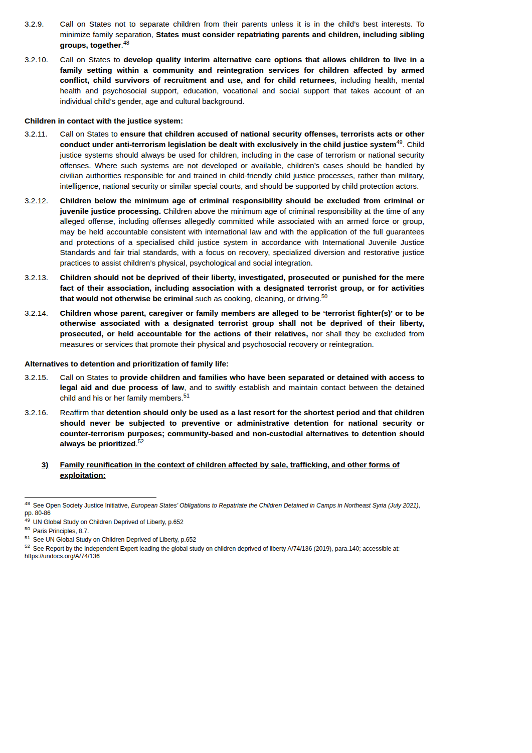3.2.9. Call on States not to separate children from their parents unless it is in the child’s best interests. To minimize family separation, States must consider repatriating parents and children, including sibling groups, together.48
3.2.10. Call on States to develop quality interim alternative care options that allows children to live in a family setting within a community and reintegration services for children affected by armed conflict, child survivors of recruitment and use, and for child returnees, including health, mental health and psychosocial support, education, vocational and social support that takes account of an individual child’s gender, age and cultural background.
Children in contact with the justice system:
3.2.11. Call on States to ensure that children accused of national security offenses, terrorists acts or other conduct under anti-terrorism legislation be dealt with exclusively in the child justice system49. Child justice systems should always be used for children, including in the case of terrorism or national security offenses. Where such systems are not developed or available, children’s cases should be handled by civilian authorities responsible for and trained in child-friendly child justice processes, rather than military, intelligence, national security or similar special courts, and should be supported by child protection actors.
3.2.12. Children below the minimum age of criminal responsibility should be excluded from criminal or juvenile justice processing. Children above the minimum age of criminal responsibility at the time of any alleged offense, including offenses allegedly committed while associated with an armed force or group, may be held accountable consistent with international law and with the application of the full guarantees and protections of a specialised child justice system in accordance with International Juvenile Justice Standards and fair trial standards, with a focus on recovery, specialized diversion and restorative justice practices to assist children’s physical, psychological and social integration.
3.2.13. Children should not be deprived of their liberty, investigated, prosecuted or punished for the mere fact of their association, including association with a designated terrorist group, or for activities that would not otherwise be criminal such as cooking, cleaning, or driving.50
3.2.14. Children whose parent, caregiver or family members are alleged to be ‘terrorist fighter(s)’ or to be otherwise associated with a designated terrorist group shall not be deprived of their liberty, prosecuted, or held accountable for the actions of their relatives, nor shall they be excluded from measures or services that promote their physical and psychosocial recovery or reintegration.
Alternatives to detention and prioritization of family life:
3.2.15. Call on States to provide children and families who have been separated or detained with access to legal aid and due process of law, and to swiftly establish and maintain contact between the detained child and his or her family members.51
3.2.16. Reaffirm that detention should only be used as a last resort for the shortest period and that children should never be subjected to preventive or administrative detention for national security or counter-terrorism purposes; community-based and non-custodial alternatives to detention should always be prioritized.52
3) Family reunification in the context of children affected by sale, trafficking, and other forms of exploitation:
48 See Open Society Justice Initiative, European States’ Obligations to Repatriate the Children Detained in Camps in Northeast Syria (July 2021), pp. 80-86
49 UN Global Study on Children Deprived of Liberty, p.652
50 Paris Principles, 8.7.
51 See UN Global Study on Children Deprived of Liberty, p.652
52 See Report by the Independent Expert leading the global study on children deprived of liberty A/74/136 (2019), para.140; accessible at: https://undocs.org/A/74/136